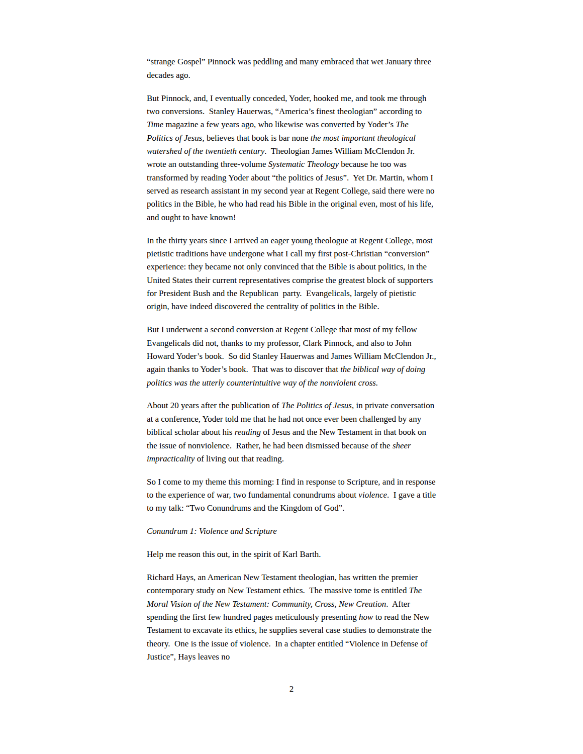“strange Gospel” Pinnock was peddling and many embraced that wet January three decades ago.
But Pinnock, and, I eventually conceded, Yoder, hooked me, and took me through two conversions. Stanley Hauerwas, “America’s finest theologian” according to Time magazine a few years ago, who likewise was converted by Yoder’s The Politics of Jesus, believes that book is bar none the most important theological watershed of the twentieth century. Theologian James William McClendon Jr. wrote an outstanding three-volume Systematic Theology because he too was transformed by reading Yoder about “the politics of Jesus”. Yet Dr. Martin, whom I served as research assistant in my second year at Regent College, said there were no politics in the Bible, he who had read his Bible in the original even, most of his life, and ought to have known!
In the thirty years since I arrived an eager young theologue at Regent College, most pietistic traditions have undergone what I call my first post-Christian “conversion” experience: they became not only convinced that the Bible is about politics, in the United States their current representatives comprise the greatest block of supporters for President Bush and the Republican party. Evangelicals, largely of pietistic origin, have indeed discovered the centrality of politics in the Bible.
But I underwent a second conversion at Regent College that most of my fellow Evangelicals did not, thanks to my professor, Clark Pinnock, and also to John Howard Yoder’s book. So did Stanley Hauerwas and James William McClendon Jr., again thanks to Yoder’s book. That was to discover that the biblical way of doing politics was the utterly counterintuitive way of the nonviolent cross.
About 20 years after the publication of The Politics of Jesus, in private conversation at a conference, Yoder told me that he had not once ever been challenged by any biblical scholar about his reading of Jesus and the New Testament in that book on the issue of nonviolence. Rather, he had been dismissed because of the sheer impracticality of living out that reading.
So I come to my theme this morning: I find in response to Scripture, and in response to the experience of war, two fundamental conundrums about violence. I gave a title to my talk: “Two Conundrums and the Kingdom of God”.
Conundrum 1: Violence and Scripture
Help me reason this out, in the spirit of Karl Barth.
Richard Hays, an American New Testament theologian, has written the premier contemporary study on New Testament ethics. The massive tome is entitled The Moral Vision of the New Testament: Community, Cross, New Creation. After spending the first few hundred pages meticulously presenting how to read the New Testament to excavate its ethics, he supplies several case studies to demonstrate the theory. One is the issue of violence. In a chapter entitled “Violence in Defense of Justice”, Hays leaves no
2